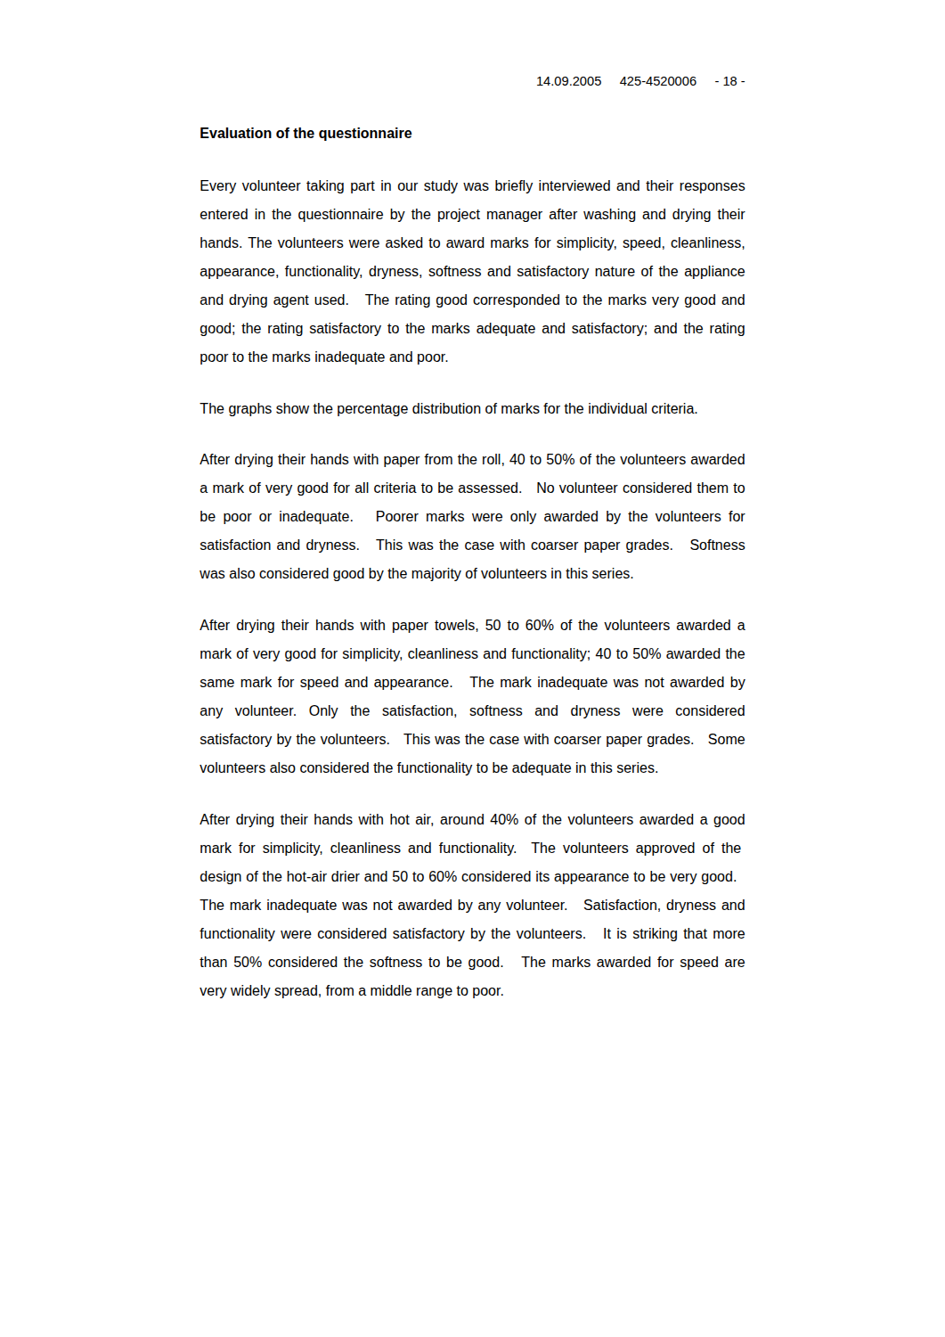14.09.2005 425-4520006 - 18 -
Evaluation of the questionnaire
Every volunteer taking part in our study was briefly interviewed and their responses entered in the questionnaire by the project manager after washing and drying their hands. The volunteers were asked to award marks for simplicity, speed, cleanliness, appearance, functionality, dryness, softness and satisfactory nature of the appliance and drying agent used. The rating good corresponded to the marks very good and good; the rating satisfactory to the marks adequate and satisfactory; and the rating poor to the marks inadequate and poor.
The graphs show the percentage distribution of marks for the individual criteria.
After drying their hands with paper from the roll, 40 to 50% of the volunteers awarded a mark of very good for all criteria to be assessed. No volunteer considered them to be poor or inadequate. Poorer marks were only awarded by the volunteers for satisfaction and dryness. This was the case with coarser paper grades. Softness was also considered good by the majority of volunteers in this series.
After drying their hands with paper towels, 50 to 60% of the volunteers awarded a mark of very good for simplicity, cleanliness and functionality; 40 to 50% awarded the same mark for speed and appearance. The mark inadequate was not awarded by any volunteer. Only the satisfaction, softness and dryness were considered satisfactory by the volunteers. This was the case with coarser paper grades. Some volunteers also considered the functionality to be adequate in this series.
After drying their hands with hot air, around 40% of the volunteers awarded a good mark for simplicity, cleanliness and functionality. The volunteers approved of the design of the hot-air drier and 50 to 60% considered its appearance to be very good. The mark inadequate was not awarded by any volunteer. Satisfaction, dryness and functionality were considered satisfactory by the volunteers. It is striking that more than 50% considered the softness to be good. The marks awarded for speed are very widely spread, from a middle range to poor.